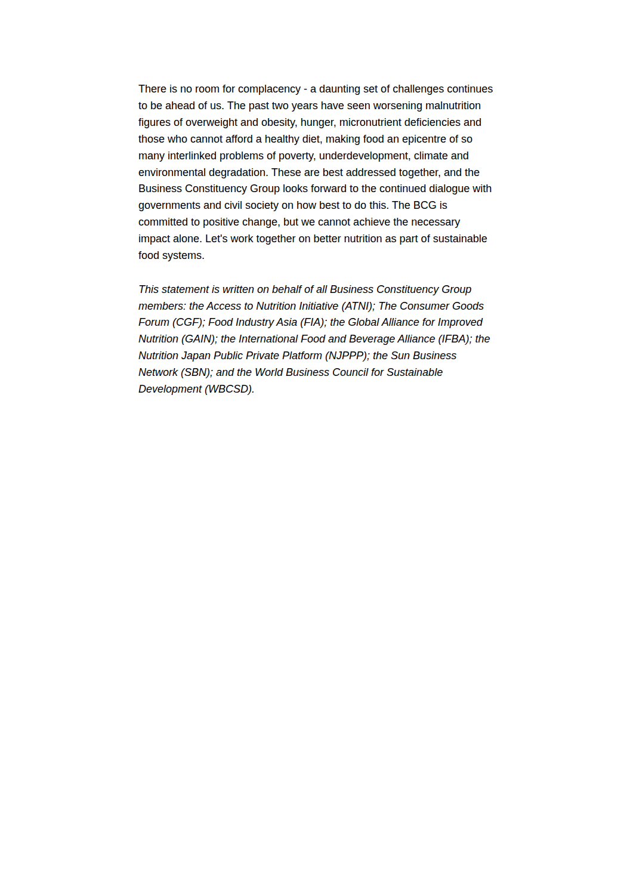There is no room for complacency - a daunting set of challenges continues to be ahead of us. The past two years have seen worsening malnutrition figures of overweight and obesity, hunger, micronutrient deficiencies and those who cannot afford a healthy diet, making food an epicentre of so many interlinked problems of poverty, underdevelopment, climate and environmental degradation. These are best addressed together, and the Business Constituency Group looks forward to the continued dialogue with governments and civil society on how best to do this. The BCG is committed to positive change, but we cannot achieve the necessary impact alone. Let's work together on better nutrition as part of sustainable food systems.
This statement is written on behalf of all Business Constituency Group members: the Access to Nutrition Initiative (ATNI); The Consumer Goods Forum (CGF); Food Industry Asia (FIA); the Global Alliance for Improved Nutrition (GAIN); the International Food and Beverage Alliance (IFBA); the Nutrition Japan Public Private Platform (NJPPP); the Sun Business Network (SBN); and the World Business Council for Sustainable Development (WBCSD).